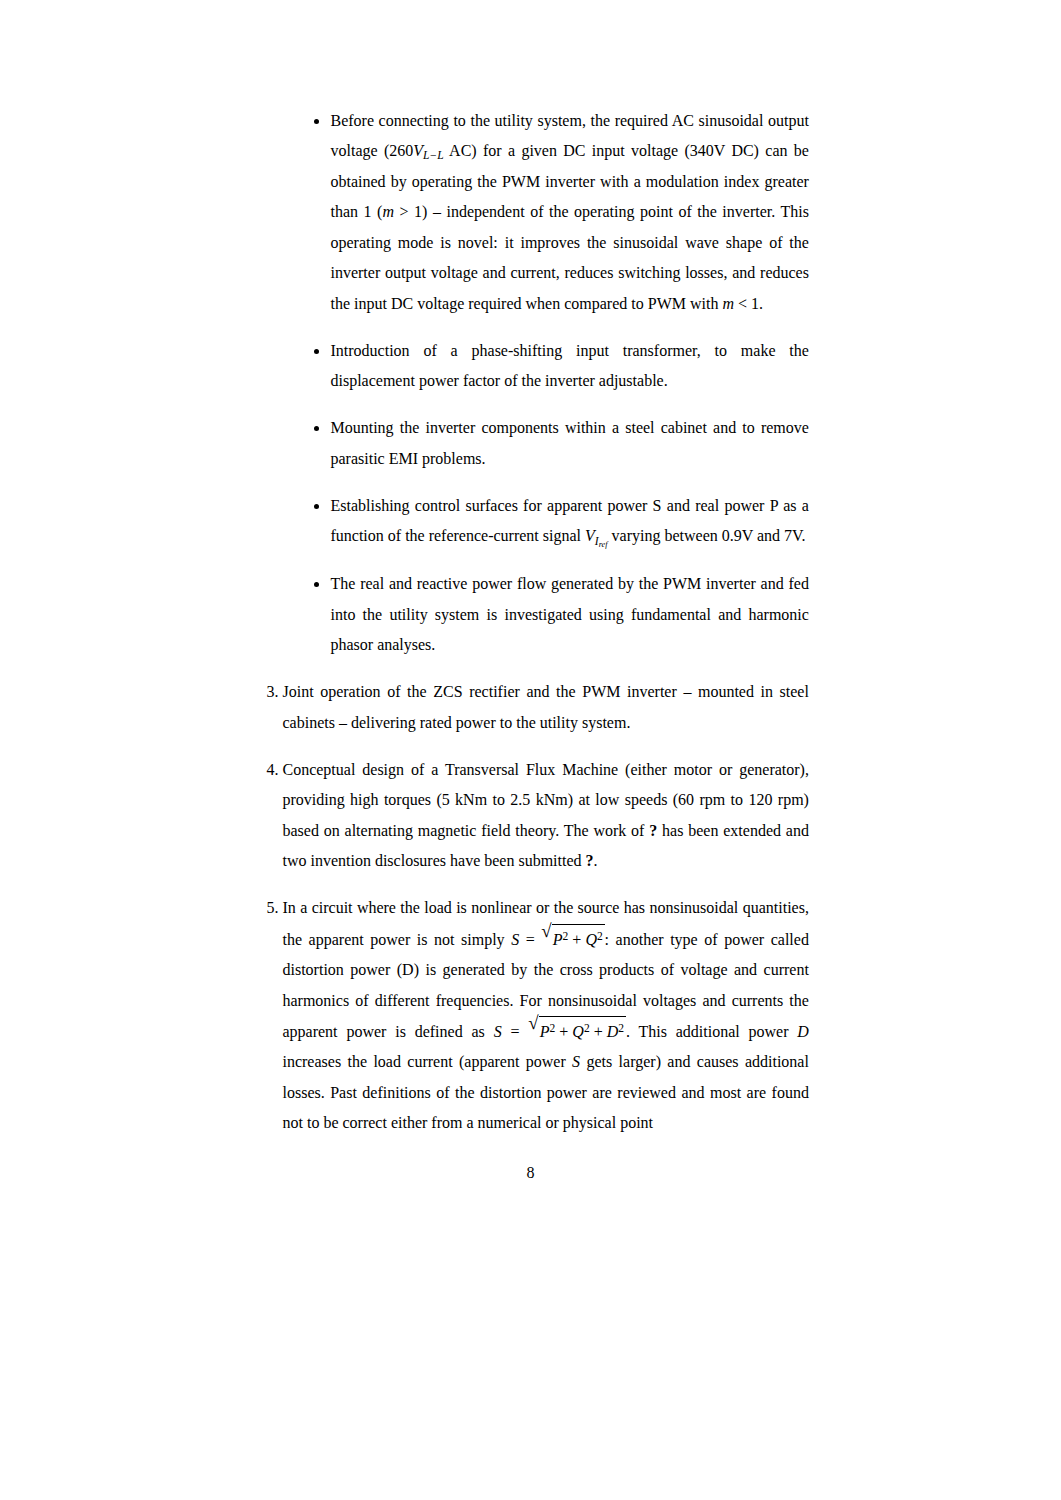Before connecting to the utility system, the required AC sinusoidal output voltage (260VL−L AC) for a given DC input voltage (340V DC) can be obtained by operating the PWM inverter with a modulation index greater than 1 (m > 1) – independent of the operating point of the inverter. This operating mode is novel: it improves the sinusoidal wave shape of the inverter output voltage and current, reduces switching losses, and reduces the input DC voltage required when compared to PWM with m < 1.
Introduction of a phase-shifting input transformer, to make the displacement power factor of the inverter adjustable.
Mounting the inverter components within a steel cabinet and to remove parasitic EMI problems.
Establishing control surfaces for apparent power S and real power P as a function of the reference-current signal VIref varying between 0.9V and 7V.
The real and reactive power flow generated by the PWM inverter and fed into the utility system is investigated using fundamental and harmonic phasor analyses.
Joint operation of the ZCS rectifier and the PWM inverter – mounted in steel cabinets – delivering rated power to the utility system.
Conceptual design of a Transversal Flux Machine (either motor or generator), providing high torques (5 kNm to 2.5 kNm) at low speeds (60 rpm to 120 rpm) based on alternating magnetic field theory. The work of ? has been extended and two invention disclosures have been submitted ?.
In a circuit where the load is nonlinear or the source has nonsinusoidal quantities, the apparent power is not simply S = P2 + Q2: another type of power called distortion power (D) is generated by the cross products of voltage and current harmonics of different frequencies. For nonsinusoidal voltages and currents the apparent power is defined as S = P2 + Q2 + D2. This additional power D increases the load current (apparent power S gets larger) and causes additional losses. Past definitions of the distortion power are reviewed and most are found not to be correct either from a numerical or physical point
8